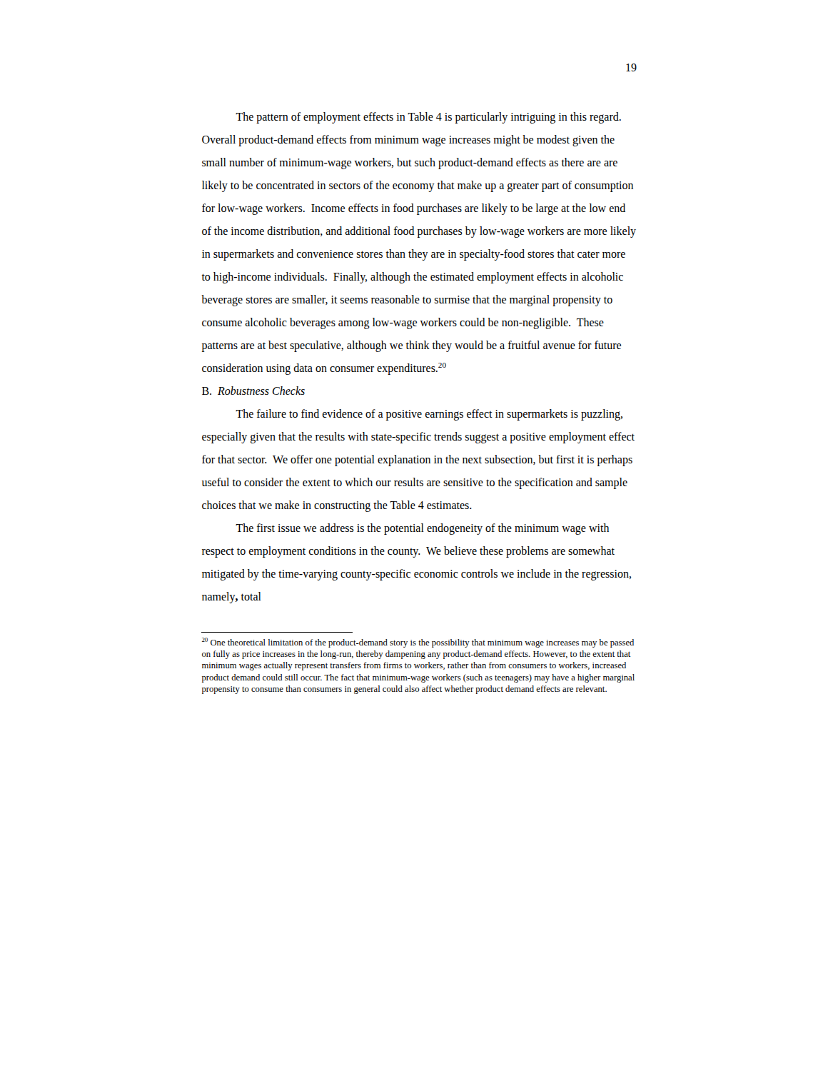19
The pattern of employment effects in Table 4 is particularly intriguing in this regard. Overall product-demand effects from minimum wage increases might be modest given the small number of minimum-wage workers, but such product-demand effects as there are are likely to be concentrated in sectors of the economy that make up a greater part of consumption for low-wage workers. Income effects in food purchases are likely to be large at the low end of the income distribution, and additional food purchases by low-wage workers are more likely in supermarkets and convenience stores than they are in specialty-food stores that cater more to high-income individuals. Finally, although the estimated employment effects in alcoholic beverage stores are smaller, it seems reasonable to surmise that the marginal propensity to consume alcoholic beverages among low-wage workers could be non-negligible. These patterns are at best speculative, although we think they would be a fruitful avenue for future consideration using data on consumer expenditures.20
B. Robustness Checks
The failure to find evidence of a positive earnings effect in supermarkets is puzzling, especially given that the results with state-specific trends suggest a positive employment effect for that sector. We offer one potential explanation in the next subsection, but first it is perhaps useful to consider the extent to which our results are sensitive to the specification and sample choices that we make in constructing the Table 4 estimates.
The first issue we address is the potential endogeneity of the minimum wage with respect to employment conditions in the county. We believe these problems are somewhat mitigated by the time-varying county-specific economic controls we include in the regression, namely, total
20 One theoretical limitation of the product-demand story is the possibility that minimum wage increases may be passed on fully as price increases in the long-run, thereby dampening any product-demand effects. However, to the extent that minimum wages actually represent transfers from firms to workers, rather than from consumers to workers, increased product demand could still occur. The fact that minimum-wage workers (such as teenagers) may have a higher marginal propensity to consume than consumers in general could also affect whether product demand effects are relevant.